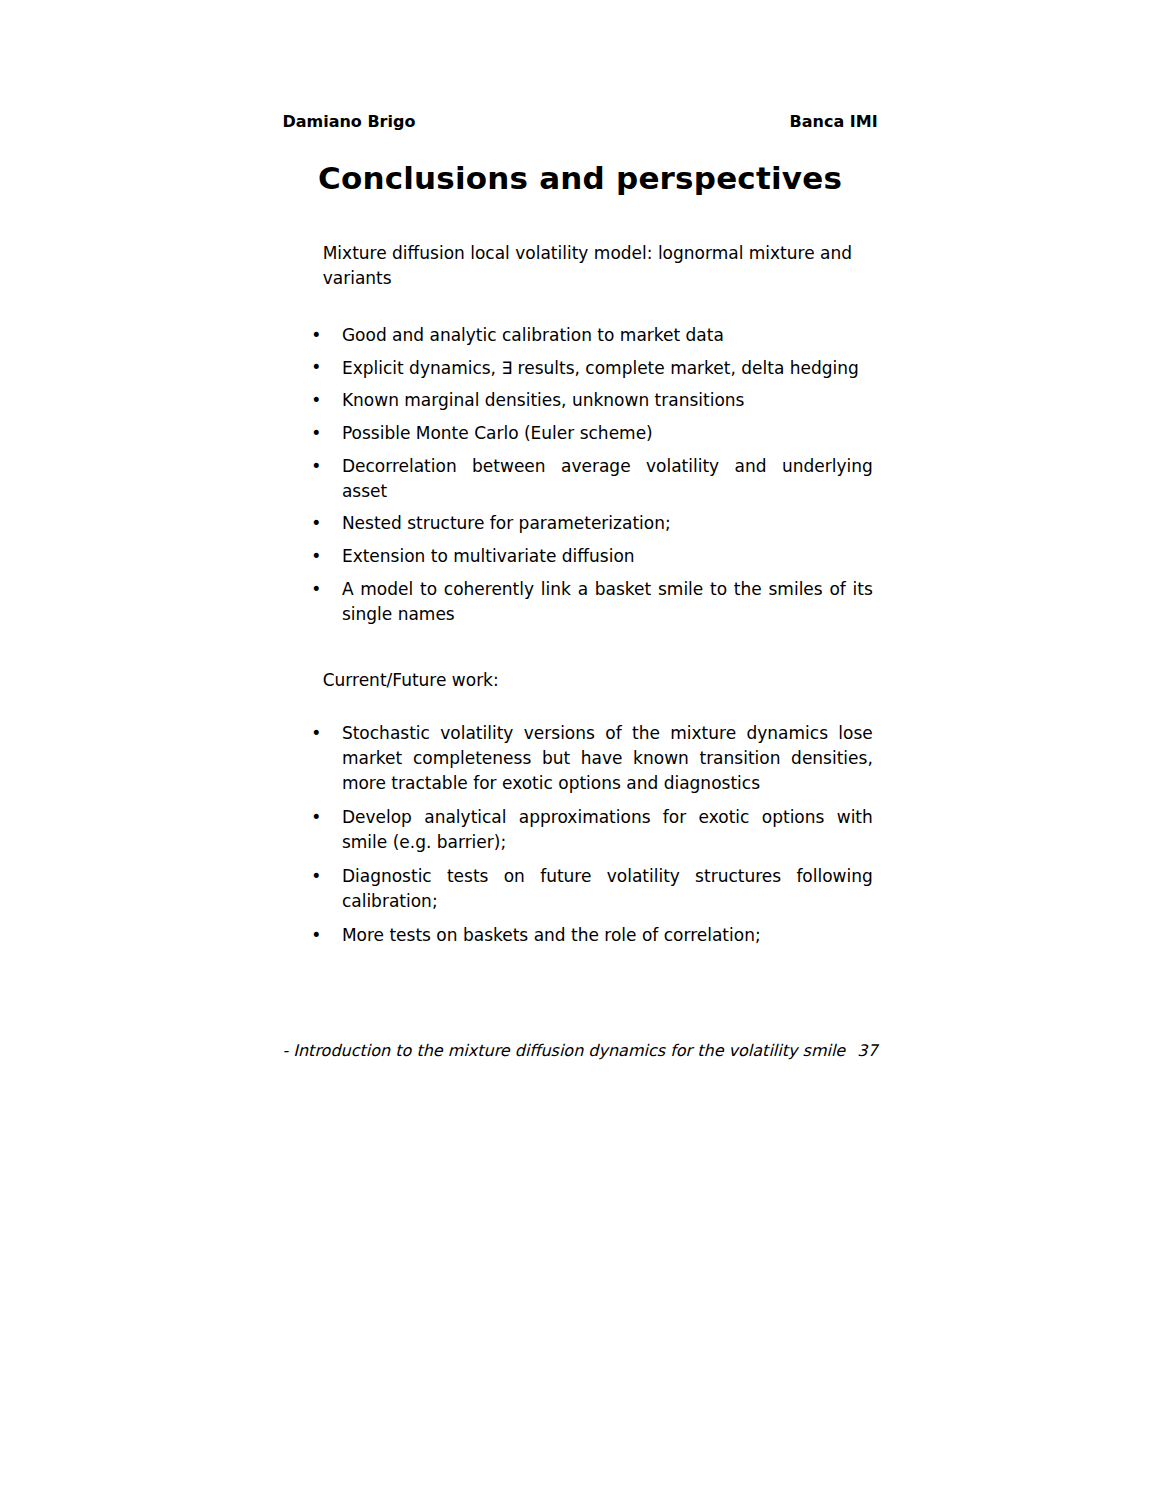Damiano Brigo Banca IMI
Conclusions and perspectives
Mixture diffusion local volatility model: lognormal mixture and variants
Good and analytic calibration to market data
Explicit dynamics, ∃ results, complete market, delta hedging
Known marginal densities, unknown transitions
Possible Monte Carlo (Euler scheme)
Decorrelation between average volatility and underlying asset
Nested structure for parameterization;
Extension to multivariate diffusion
A model to coherently link a basket smile to the smiles of its single names
Current/Future work:
Stochastic volatility versions of the mixture dynamics lose market completeness but have known transition densities, more tractable for exotic options and diagnostics
Develop analytical approximations for exotic options with smile (e.g. barrier);
Diagnostic tests on future volatility structures following calibration;
More tests on baskets and the role of correlation;
- Introduction to the mixture diffusion dynamics for the volatility smile 37